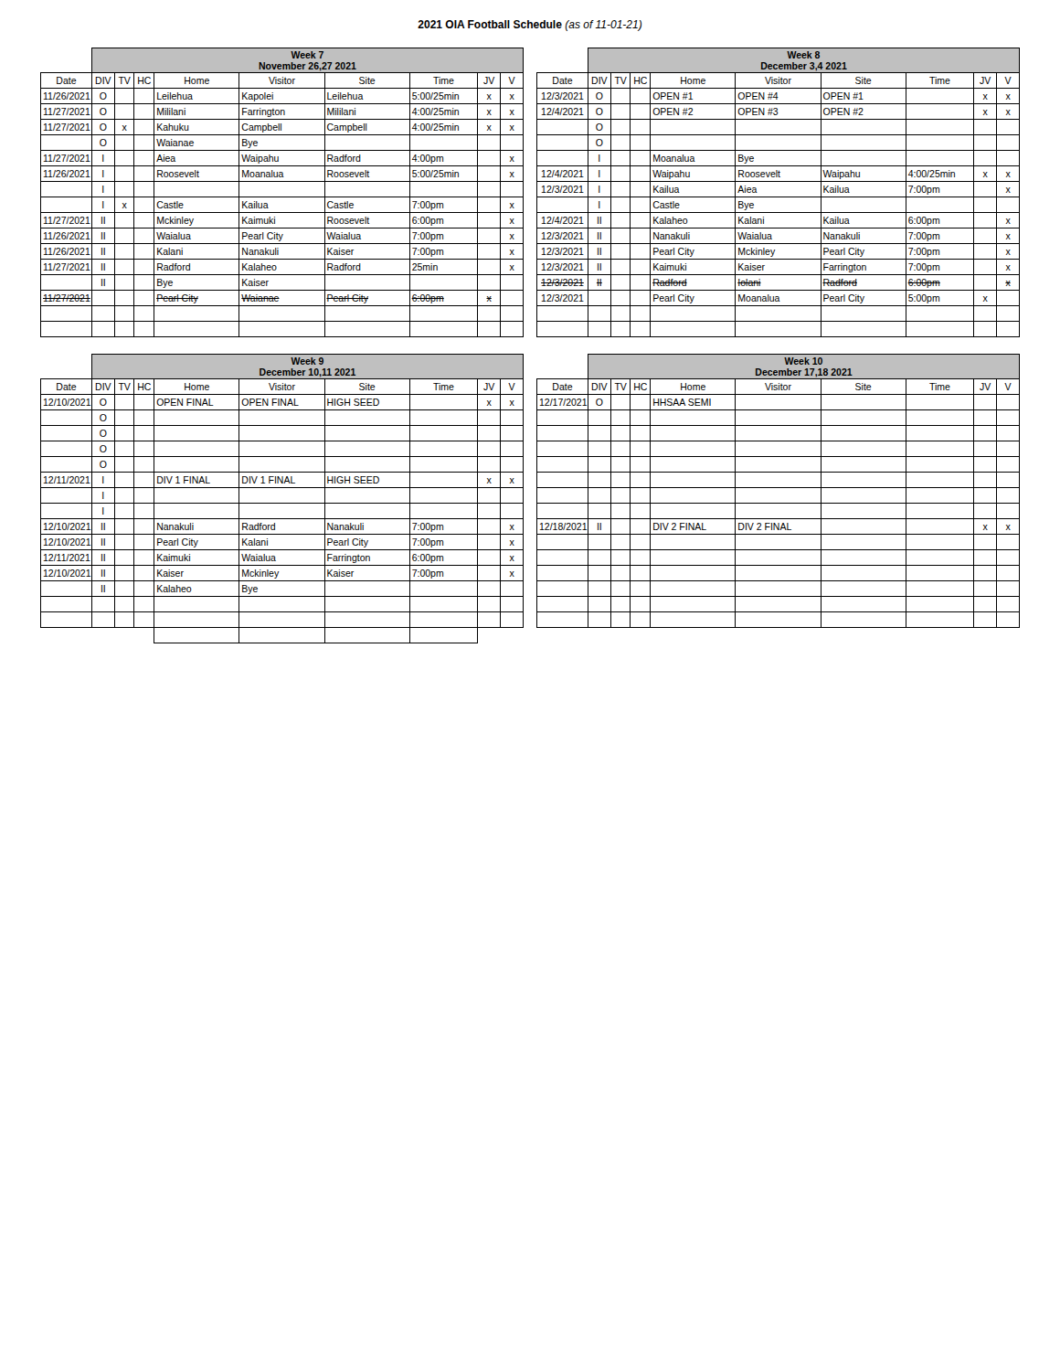2021 OIA Football Schedule (as of 11-01-21)
| / / Week 7 November 26,27 2021 / / Date / DIV / TV / HC / Home / Visitor / Site / Time / JV / V / / 11/26/2021 / O / / / Leilehua / Kapolei / Leilehua / 5:00/25min / x / x / / 11/27/2021 / O / / / Mililani / Farrington / Mililani / 4:00/25min / x / x / / 11/27/2021 / O / x / / Kahuku / Campbell / Campbell / 4:00/25min / x / x / / / O / / / Waianae / Bye / / / / / / 11/27/2021 / I / / / Aiea / Waipahu / Radford / 4:00pm / / x / / 11/26/2021 / I / / / Roosevelt / Moanalua / Roosevelt / 5:00/25min / / x / / / I / / / / / / / / / / / I / x / / Castle / Kailua / Castle / 7:00pm / / x / / 11/27/2021 / II / / / Mckinley / Kaimuki / Roosevelt / 6:00pm / / x / / 11/26/2021 / II / / / Waialua / Pearl City / Waialua / 7:00pm / / x / / 11/26/2021 / II / / / Kalani / Nanakuli / Kaiser / 7:00pm / / x / / 11/27/2021 / II / / / Radford / Kalaheo / Radford / 25min / / x / / / II / / / Bye / Kaiser / / / / / / 11/27/2021 / / / / Pearl City / Waianae / Pearl City / 6:00pm / x / / | / / Week 8 December 3,4 2021 / / Date / DIV / TV / HC / Home / Visitor / Site / Time / JV / V / / 12/3/2021 / O / / / OPEN #1 / OPEN #4 / OPEN #1 / / x / x / / 12/4/2021 / O / / / OPEN #2 / OPEN #3 / OPEN #2 / / x / x / / / O / / / / / / / / / / / O / / / / / / / / / / / I / / / Moanalua / Bye / / / / / / 12/4/2021 / I / / / Waipahu / Roosevelt / Waipahu / 4:00/25min / x / x / / 12/3/2021 / I / / / Kailua / Aiea / Kailua / 7:00pm / / x / / / I / / / Castle / Bye / / / / / / 12/4/2021 / II / / / Kalaheo / Kalani / Kailua / 6:00pm / / x / / 12/3/2021 / II / / / Nanakuli / Waialua / Nanakuli / 7:00pm / / x / / 12/3/2021 / II / / / Pearl City / Mckinley / Pearl City / 7:00pm / / x / / 12/3/2021 / II / / / Kaimuki / Kaiser / Farrington / 7:00pm / / x / / 12/3/2021 / II / / / Radford / Iolani / Radford / 6:00pm / / x / / 12/3/2021 / / / / Pearl City / Moanalua / Pearl City / 5:00pm / x / / |
| / / Week 9 December 10,11 2021 / / Date / DIV / TV / HC / Home / Visitor / Site / Time / JV / V / / 12/10/2021 / O / / / OPEN FINAL / OPEN FINAL / HIGH SEED / / x / x / / / O / / / / / / / / / / / O / / / / / / / / / / / O / / / / / / / / / / / O / / / / / / / / / / 12/11/2021 / I / / / DIV 1 FINAL / DIV 1 FINAL / HIGH SEED / / x / x / / / I / / / / / / / / / / / I / / / / / / / / / / 12/10/2021 / II / / / Nanakuli / Radford / Nanakuli / 7:00pm / / x / / 12/10/2021 / II / / / Pearl City / Kalani / Pearl City / 7:00pm / / x / / 12/11/2021 / II / / / Kaimuki / Waialua / Farrington / 6:00pm / / x / / 12/10/2021 / II / / / Kaiser / Mckinley / Kaiser / 7:00pm / / x / / / II / / / Kalaheo / Bye / / / / / | / / Week 10 December 17,18 2021 / / Date / DIV / TV / HC / Home / Visitor / Site / Time / JV / V / / 12/17/2021 / O / / / HHSAA SEMI / / / / / / / 12/18/2021 / II / / / DIV 2 FINAL / DIV 2 FINAL / / / x / x / |